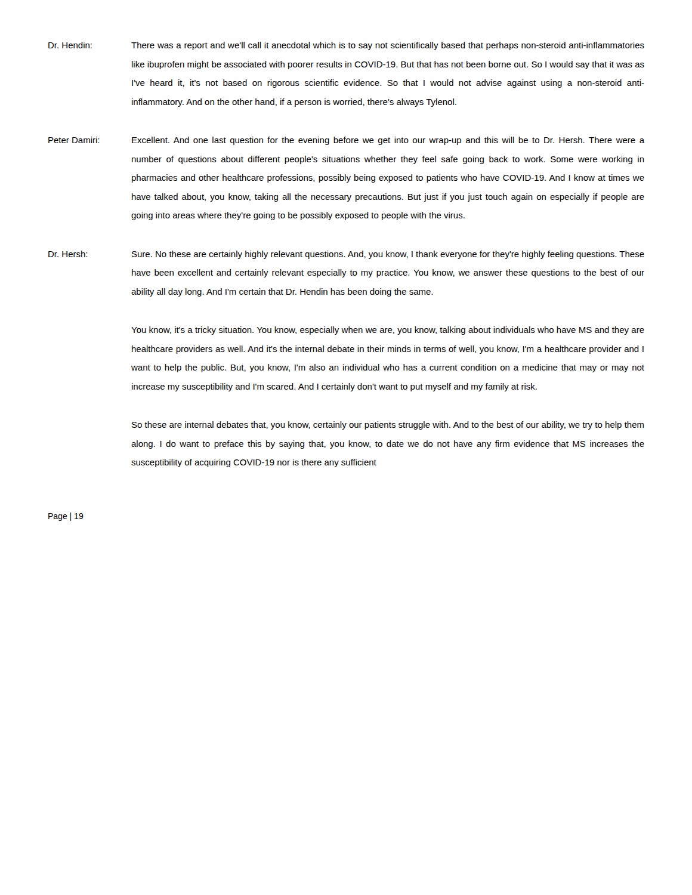Dr. Hendin:
There was a report and we'll call it anecdotal which is to say not scientifically based that perhaps non-steroid anti-inflammatories like ibuprofen might be associated with poorer results in COVID-19. But that has not been borne out. So I would say that it was as I've heard it, it's not based on rigorous scientific evidence. So that I would not advise against using a non-steroid anti-inflammatory. And on the other hand, if a person is worried, there's always Tylenol.
Peter Damiri:
Excellent. And one last question for the evening before we get into our wrap-up and this will be to Dr. Hersh. There were a number of questions about different people's situations whether they feel safe going back to work. Some were working in pharmacies and other healthcare professions, possibly being exposed to patients who have COVID-19. And I know at times we have talked about, you know, taking all the necessary precautions. But just if you just touch again on especially if people are going into areas where they're going to be possibly exposed to people with the virus.
Dr. Hersh:
Sure. No these are certainly highly relevant questions. And, you know, I thank everyone for they're highly feeling questions. These have been excellent and certainly relevant especially to my practice. You know, we answer these questions to the best of our ability all day long. And I'm certain that Dr. Hendin has been doing the same.
You know, it's a tricky situation. You know, especially when we are, you know, talking about individuals who have MS and they are healthcare providers as well. And it's the internal debate in their minds in terms of well, you know, I'm a healthcare provider and I want to help the public. But, you know, I'm also an individual who has a current condition on a medicine that may or may not increase my susceptibility and I'm scared. And I certainly don't want to put myself and my family at risk.
So these are internal debates that, you know, certainly our patients struggle with. And to the best of our ability, we try to help them along. I do want to preface this by saying that, you know, to date we do not have any firm evidence that MS increases the susceptibility of acquiring COVID-19 nor is there any sufficient
Page | 19